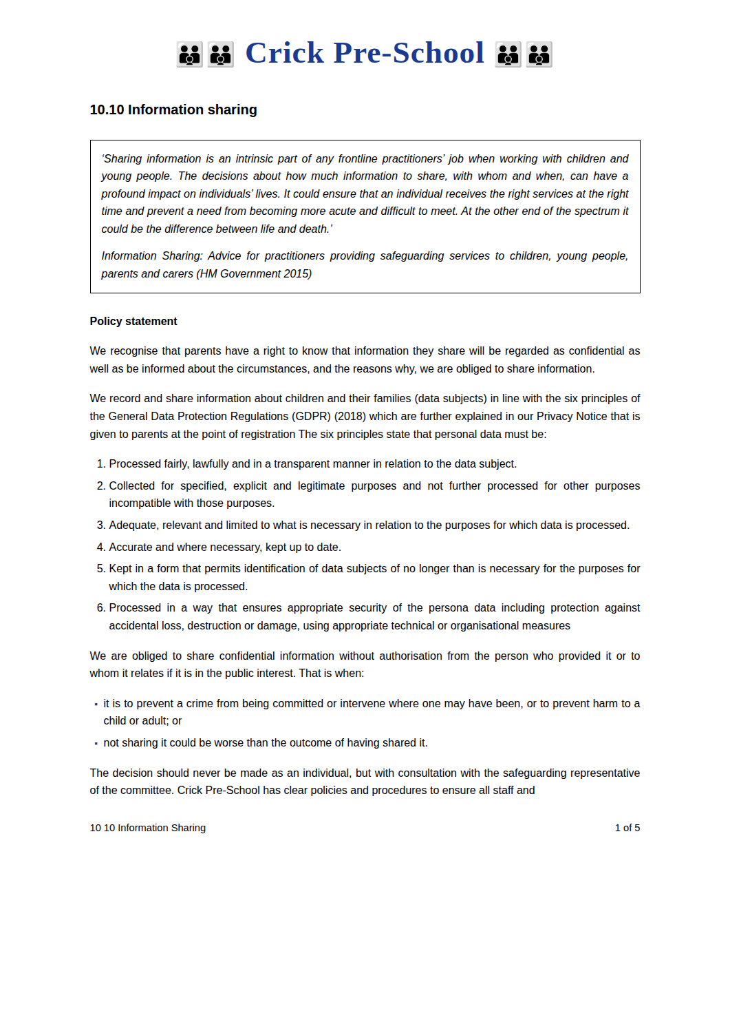👪👪 Crick Pre-School 👪👪
10.10 Information sharing
‘Sharing information is an intrinsic part of any frontline practitioners’ job when working with children and young people. The decisions about how much information to share, with whom and when, can have a profound impact on individuals’ lives. It could ensure that an individual receives the right services at the right time and prevent a need from becoming more acute and difficult to meet. At the other end of the spectrum it could be the difference between life and death.’
Information Sharing: Advice for practitioners providing safeguarding services to children, young people, parents and carers (HM Government 2015)
Policy statement
We recognise that parents have a right to know that information they share will be regarded as confidential as well as be informed about the circumstances, and the reasons why, we are obliged to share information.
We record and share information about children and their families (data subjects) in line with the six principles of the General Data Protection Regulations (GDPR) (2018) which are further explained in our Privacy Notice that is given to parents at the point of registration The six principles state that personal data must be:
Processed fairly, lawfully and in a transparent manner in relation to the data subject.
Collected for specified, explicit and legitimate purposes and not further processed for other purposes incompatible with those purposes.
Adequate, relevant and limited to what is necessary in relation to the purposes for which data is processed.
Accurate and where necessary, kept up to date.
Kept in a form that permits identification of data subjects of no longer than is necessary for the purposes for which the data is processed.
Processed in a way that ensures appropriate security of the persona data including protection against accidental loss, destruction or damage, using appropriate technical or organisational measures
We are obliged to share confidential information without authorisation from the person who provided it or to whom it relates if it is in the public interest. That is when:
it is to prevent a crime from being committed or intervene where one may have been, or to prevent harm to a child or adult; or
not sharing it could be worse than the outcome of having shared it.
The decision should never be made as an individual, but with consultation with the safeguarding representative of the committee. Crick Pre-School has clear policies and procedures to ensure all staff and
10 10 Information Sharing 1 of 5